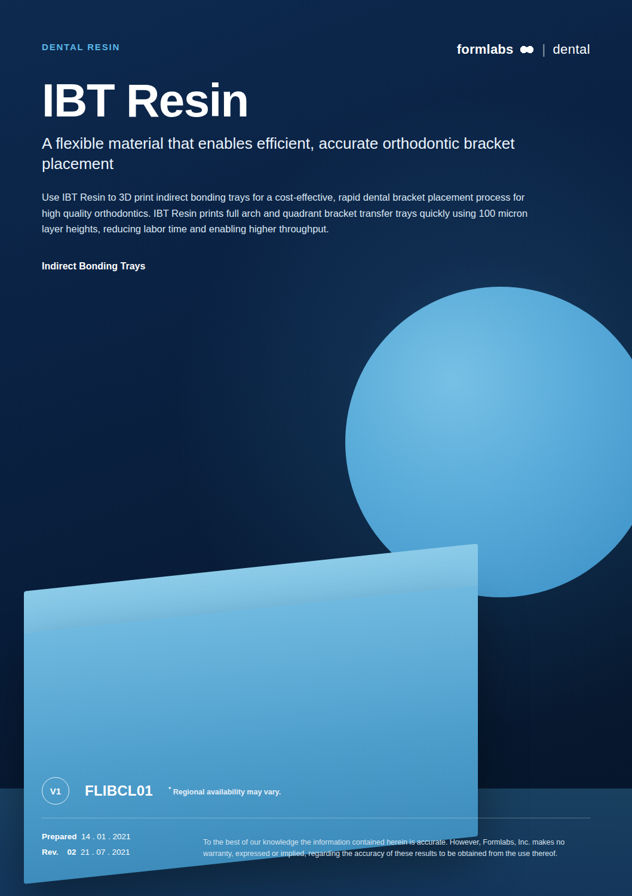Dental Resin
formlabs | dental
IBT Resin
A flexible material that enables efficient, accurate orthodontic bracket placement
Use IBT Resin to 3D print indirect bonding trays for a cost-effective, rapid dental bracket placement process for high quality orthodontics. IBT Resin prints full arch and quadrant bracket transfer trays quickly using 100 micron layer heights, reducing labor time and enabling higher throughput.
Indirect Bonding Trays
V1
FLIBCL01
* Regional availability may vary.
Prepared 14 . 01 . 2021
Rev. 02 21 . 07 . 2021
To the best of our knowledge the information contained herein is accurate. However, Formlabs, Inc. makes no warranty, expressed or implied, regarding the accuracy of these results to be obtained from the use thereof.